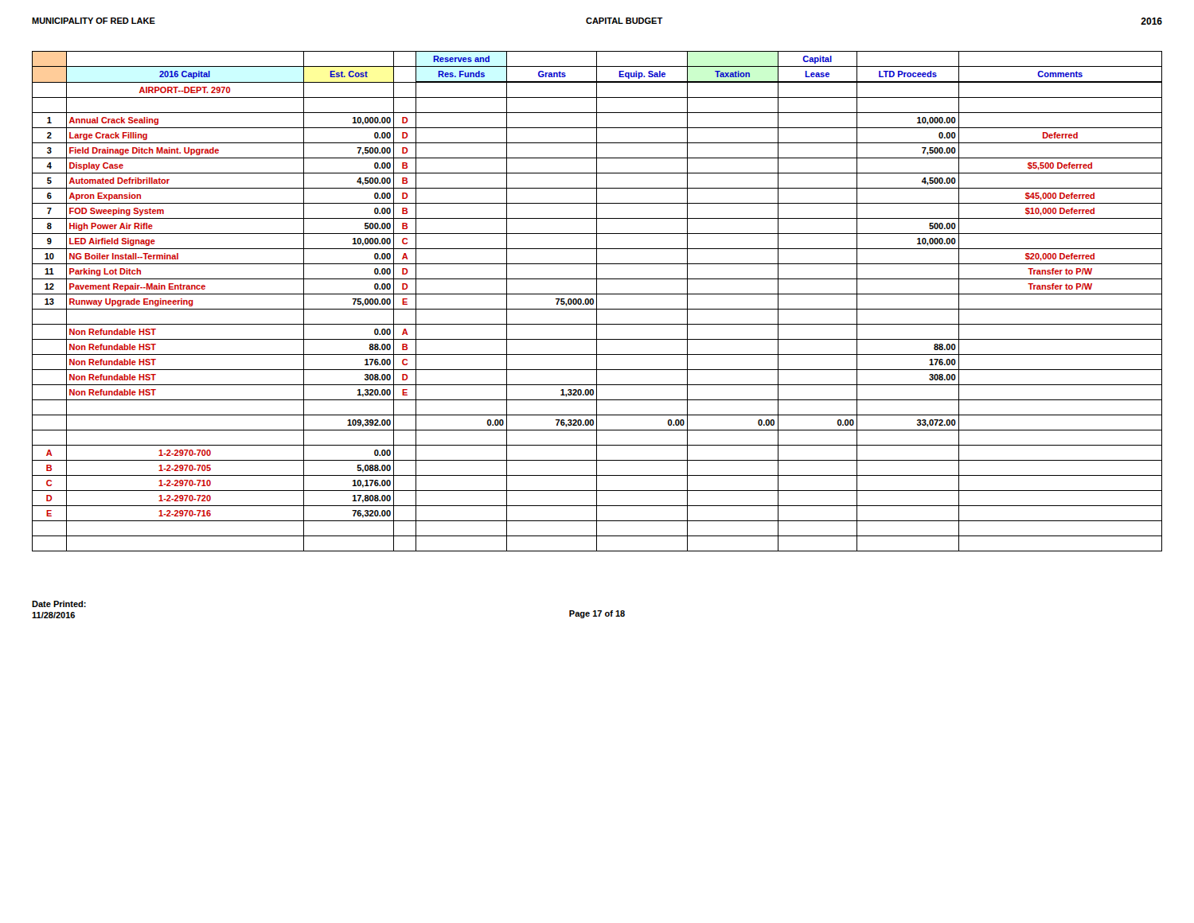MUNICIPALITY OF RED LAKE
CAPITAL BUDGET
2016
| | | | | Reserves and | | | | Capital | | |
| | 2016 Capital | Est. Cost | | Res. Funds | Grants | Equip. Sale | Taxation | Lease | LTD Proceeds | Comments |
| | AIRPORT--DEPT. 2970 | | | | | | | | | |
| 1 | Annual Crack Sealing | 10,000.00 | D | | | | | | 10,000.00 | |
| 2 | Large Crack Filling | 0.00 | D | | | | | | 0.00 | Deferred |
| 3 | Field Drainage Ditch Maint. Upgrade | 7,500.00 | D | | | | | | 7,500.00 | |
| 4 | Display Case | 0.00 | B | | | | | | | $5,500 Deferred |
| 5 | Automated Defribrillator | 4,500.00 | B | | | | | | 4,500.00 | |
| 6 | Apron Expansion | 0.00 | D | | | | | | | $45,000 Deferred |
| 7 | FOD Sweeping System | 0.00 | B | | | | | | | $10,000 Deferred |
| 8 | High Power Air Rifle | 500.00 | B | | | | | | 500.00 | |
| 9 | LED Airfield Signage | 10,000.00 | C | | | | | | 10,000.00 | |
| 10 | NG Boiler Install--Terminal | 0.00 | A | | | | | | | $20,000 Deferred |
| 11 | Parking Lot Ditch | 0.00 | D | | | | | | | Transfer to P/W |
| 12 | Pavement Repair--Main Entrance | 0.00 | D | | | | | | | Transfer to P/W |
| 13 | Runway Upgrade Engineering | 75,000.00 | E | | 75,000.00 | | | | | |
| | Non Refundable HST | 0.00 | A | | | | | | | |
| | Non Refundable HST | 88.00 | B | | | | | | 88.00 | |
| | Non Refundable HST | 176.00 | C | | | | | | 176.00 | |
| | Non Refundable HST | 308.00 | D | | | | | | 308.00 | |
| | Non Refundable HST | 1,320.00 | E | | 1,320.00 | | | | | |
| | | 109,392.00 | | 0.00 | 76,320.00 | 0.00 | 0.00 | 0.00 | 33,072.00 | |
| A | 1-2-2970-700 | 0.00 | | | | | | | | |
| B | 1-2-2970-705 | 5,088.00 | | | | | | | | |
| C | 1-2-2970-710 | 10,176.00 | | | | | | | | |
| D | 1-2-2970-720 | 17,808.00 | | | | | | | | |
| E | 1-2-2970-716 | 76,320.00 | | | | | | | | |
Date Printed:
11/28/2016
Page 17 of 18